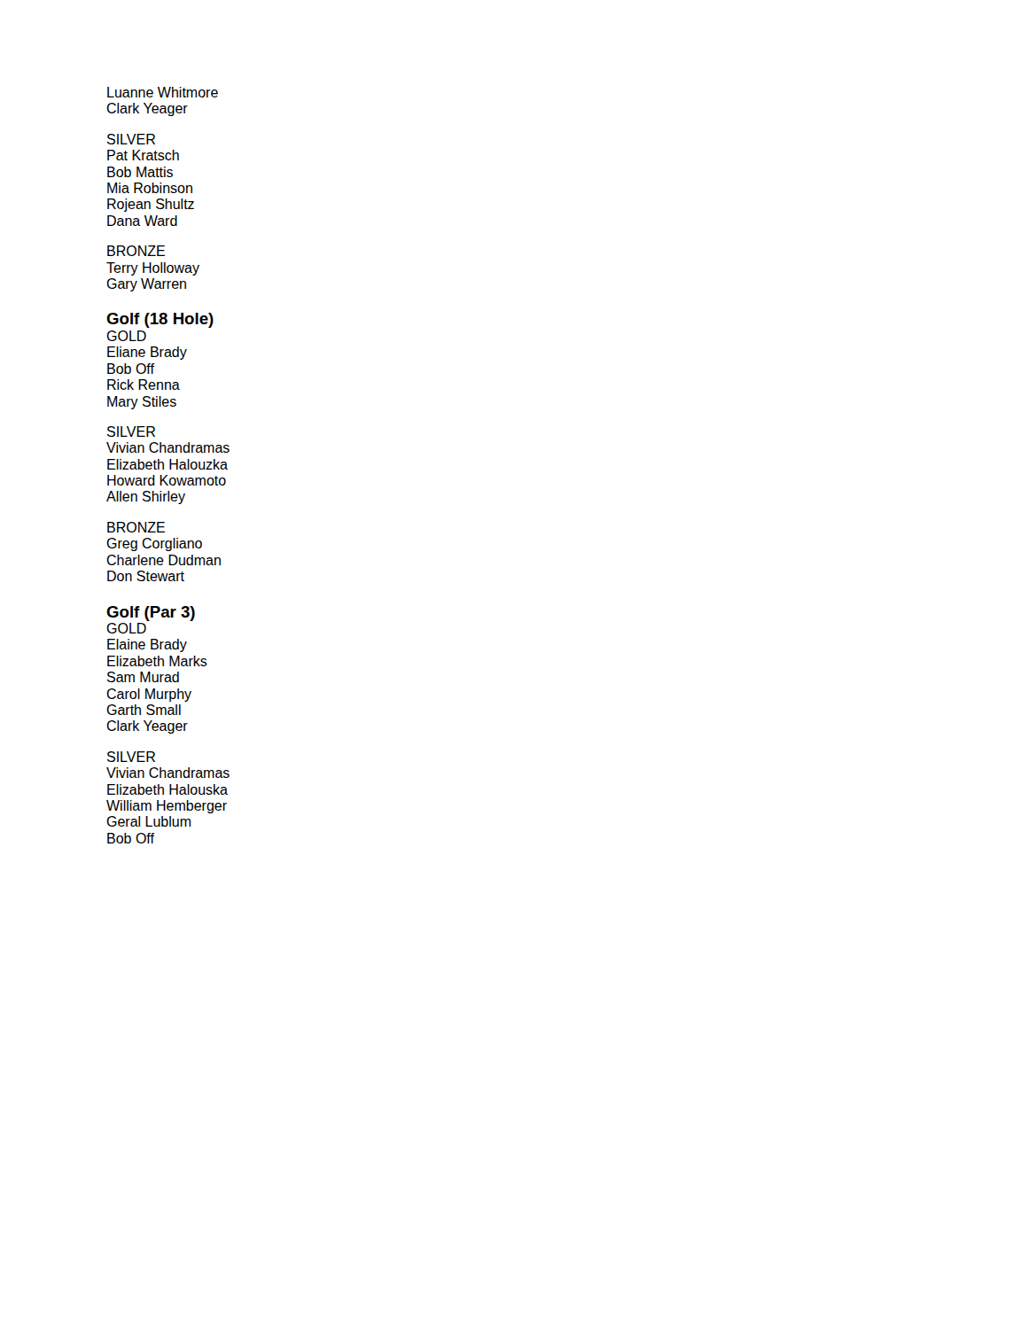Luanne Whitmore
Clark Yeager
SILVER
Pat Kratsch
Bob Mattis
Mia Robinson
Rojean Shultz
Dana Ward
BRONZE
Terry Holloway
Gary Warren
Golf (18 Hole)
GOLD
Eliane Brady
Bob Off
Rick Renna
Mary Stiles
SILVER
Vivian Chandramas
Elizabeth Halouzka
Howard Kowamoto
Allen Shirley
BRONZE
Greg Corgliano
Charlene Dudman
Don Stewart
Golf (Par 3)
GOLD
Elaine Brady
Elizabeth Marks
Sam Murad
Carol Murphy
Garth Small
Clark Yeager
SILVER
Vivian Chandramas
Elizabeth Halouska
William Hemberger
Geral Lublum
Bob Off